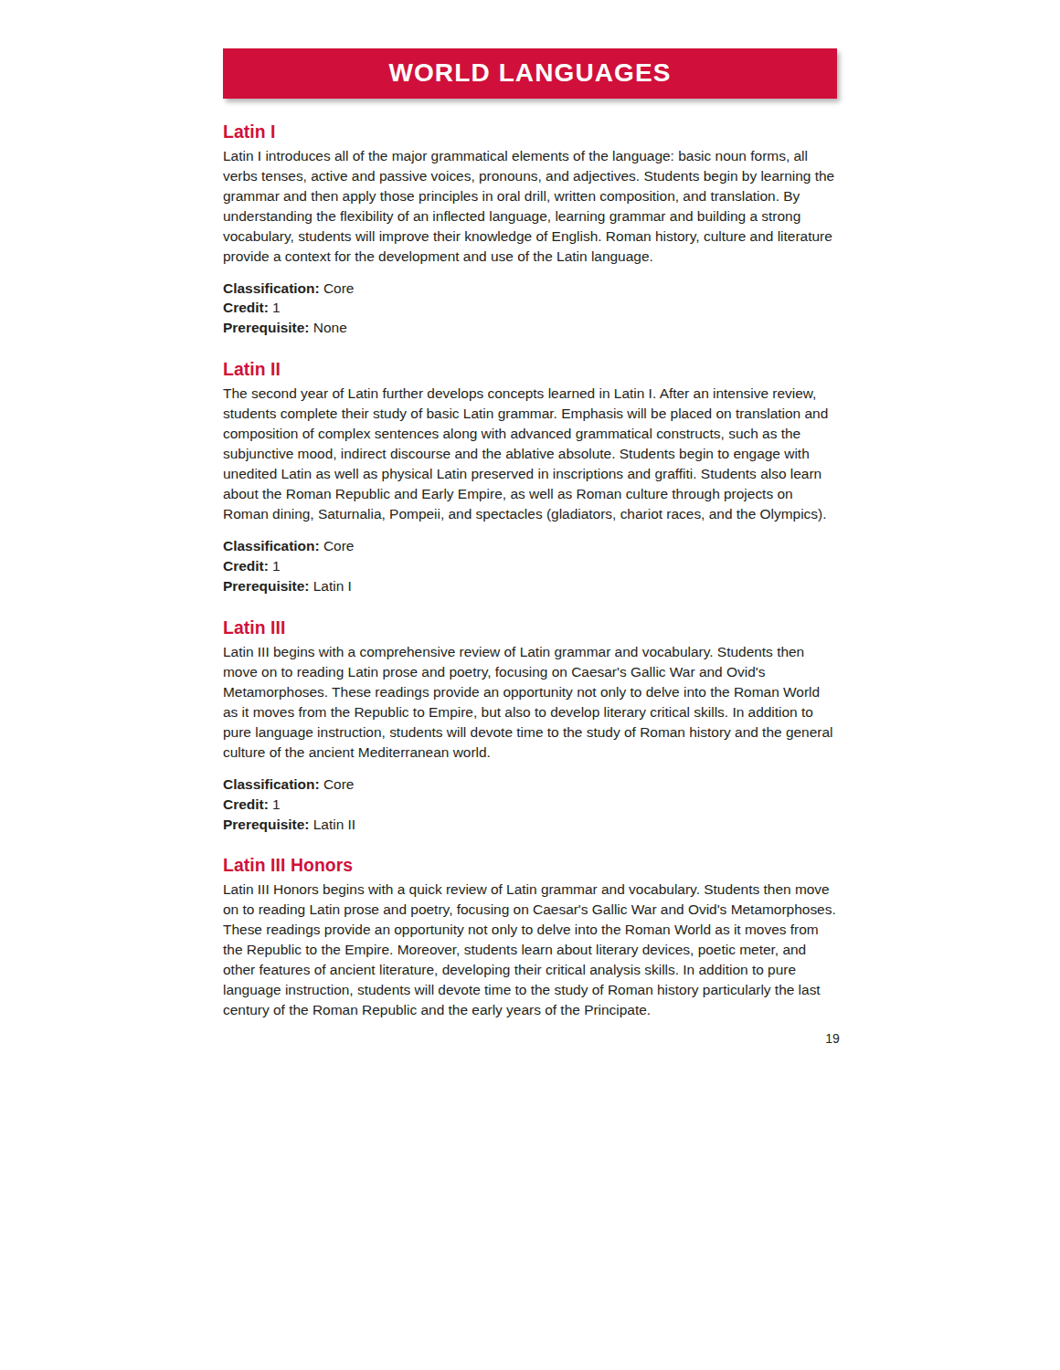WORLD LANGUAGES
Latin I
Latin I introduces all of the major grammatical elements of the language: basic noun forms, all verbs tenses, active and passive voices, pronouns, and adjectives. Students begin by learning the grammar and then apply those principles in oral drill, written composition, and translation. By understanding the flexibility of an inflected language, learning grammar and building a strong vocabulary, students will improve their knowledge of English. Roman history, culture and literature provide a context for the development and use of the Latin language.
Classification: Core
Credit: 1
Prerequisite: None
Latin II
The second year of Latin further develops concepts learned in Latin I. After an intensive review, students complete their study of basic Latin grammar. Emphasis will be placed on translation and composition of complex sentences along with advanced grammatical constructs, such as the subjunctive mood, indirect discourse and the ablative absolute. Students begin to engage with unedited Latin as well as physical Latin preserved in inscriptions and graffiti. Students also learn about the Roman Republic and Early Empire, as well as Roman culture through projects on Roman dining, Saturnalia, Pompeii, and spectacles (gladiators, chariot races, and the Olympics).
Classification: Core
Credit: 1
Prerequisite: Latin I
Latin III
Latin III begins with a comprehensive review of Latin grammar and vocabulary. Students then move on to reading Latin prose and poetry, focusing on Caesar's Gallic War and Ovid's Metamorphoses. These readings provide an opportunity not only to delve into the Roman World as it moves from the Republic to Empire, but also to develop literary critical skills. In addition to pure language instruction, students will devote time to the study of Roman history and the general culture of the ancient Mediterranean world.
Classification: Core
Credit: 1
Prerequisite: Latin II
Latin III Honors
Latin III Honors begins with a quick review of Latin grammar and vocabulary. Students then move on to reading Latin prose and poetry, focusing on Caesar's Gallic War and Ovid's Metamorphoses. These readings provide an opportunity not only to delve into the Roman World as it moves from the Republic to the Empire. Moreover, students learn about literary devices, poetic meter, and other features of ancient literature, developing their critical analysis skills. In addition to pure language instruction, students will devote time to the study of Roman history particularly the last century of the Roman Republic and the early years of the Principate.
19